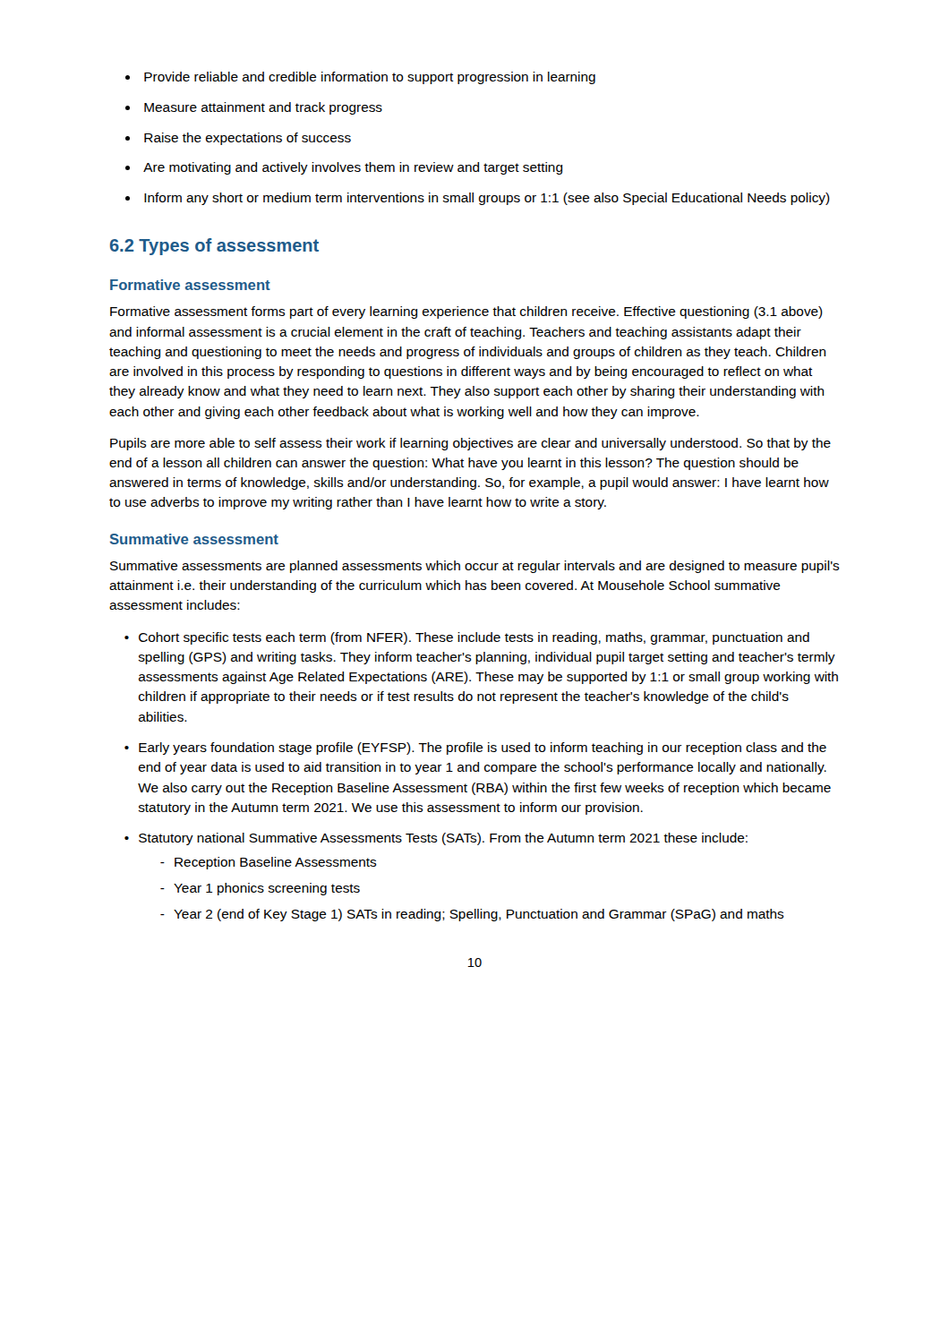Provide reliable and credible information to support progression in learning
Measure attainment and track progress
Raise the expectations of success
Are motivating and actively involves them in review and target setting
Inform any short or medium term interventions in small groups or 1:1 (see also Special Educational Needs policy)
6.2 Types of assessment
Formative assessment
Formative assessment forms part of every learning experience that children receive. Effective questioning (3.1 above) and informal assessment is a crucial element in the craft of teaching. Teachers and teaching assistants adapt their teaching and questioning to meet the needs and progress of individuals and groups of children as they teach. Children are involved in this process by responding to questions in different ways and by being encouraged to reflect on what they already know and what they need to learn next. They also support each other by sharing their understanding with each other and giving each other feedback about what is working well and how they can improve.
Pupils are more able to self assess their work if learning objectives are clear and universally understood. So that by the end of a lesson all children can answer the question: What have you learnt in this lesson? The question should be answered in terms of knowledge, skills and/or understanding. So, for example, a pupil would answer: I have learnt how to use adverbs to improve my writing rather than I have learnt how to write a story.
Summative assessment
Summative assessments are planned assessments which occur at regular intervals and are designed to measure pupil's attainment i.e. their understanding of the curriculum which has been covered. At Mousehole School summative assessment includes:
Cohort specific tests each term (from NFER). These include tests in reading, maths, grammar, punctuation and spelling (GPS) and writing tasks. They inform teacher's planning, individual pupil target setting and teacher's termly assessments against Age Related Expectations (ARE). These may be supported by 1:1 or small group working with children if appropriate to their needs or if test results do not represent the teacher's knowledge of the child's abilities.
Early years foundation stage profile (EYFSP). The profile is used to inform teaching in our reception class and the end of year data is used to aid transition in to year 1 and compare the school's performance locally and nationally. We also carry out the Reception Baseline Assessment (RBA) within the first few weeks of reception which became statutory in the Autumn term 2021. We use this assessment to inform our provision.
Statutory national Summative Assessments Tests (SATs). From the Autumn term 2021 these include:
Reception Baseline Assessments
Year 1 phonics screening tests
Year 2 (end of Key Stage 1) SATs in reading; Spelling, Punctuation and Grammar (SPaG) and maths
10